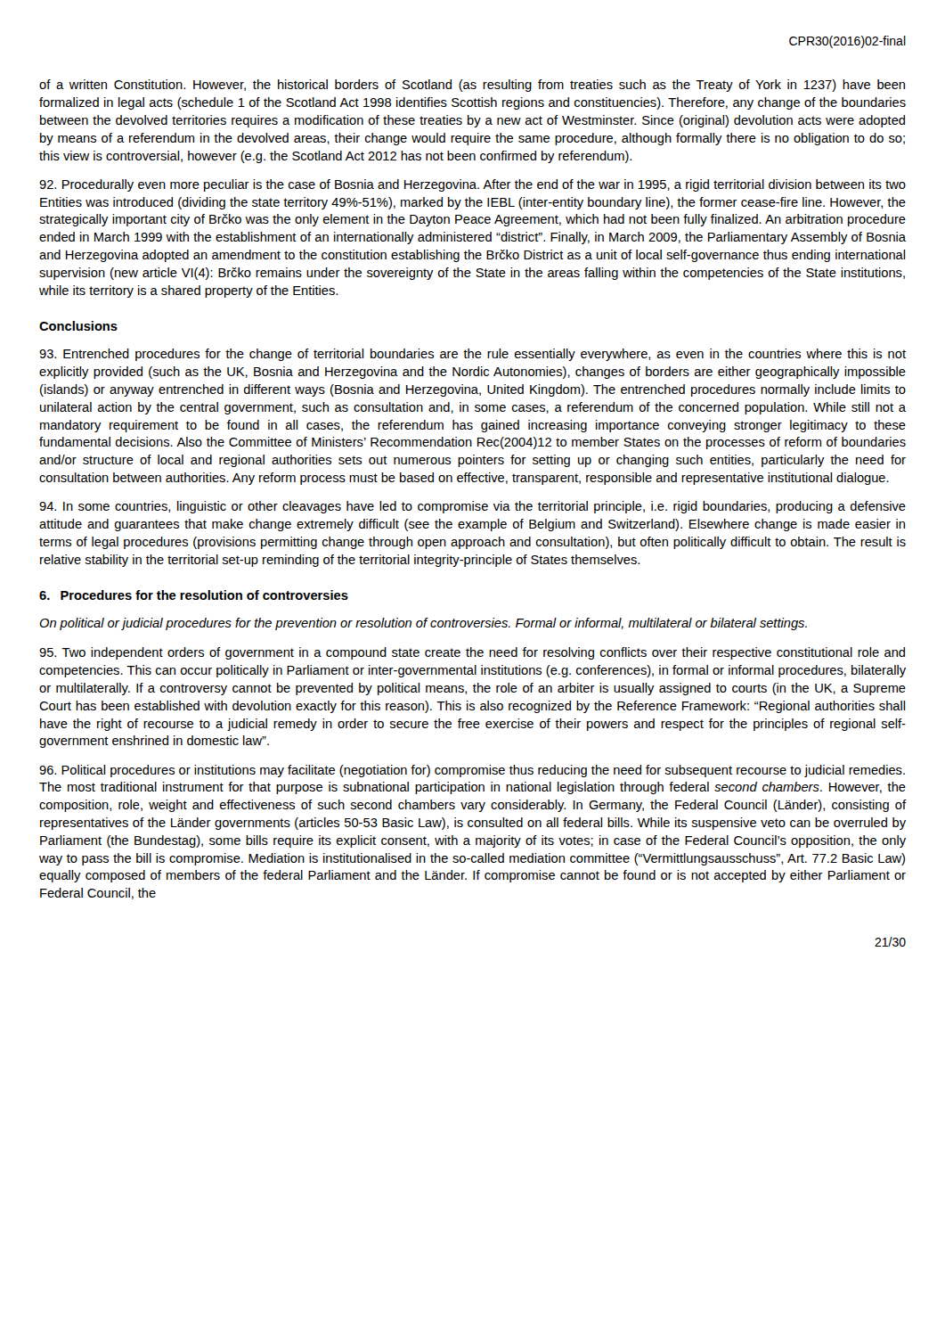CPR30(2016)02-final
of a written Constitution. However, the historical borders of Scotland (as resulting from treaties such as the Treaty of York in 1237) have been formalized in legal acts (schedule 1 of the Scotland Act 1998 identifies Scottish regions and constituencies). Therefore, any change of the boundaries between the devolved territories requires a modification of these treaties by a new act of Westminster. Since (original) devolution acts were adopted by means of a referendum in the devolved areas, their change would require the same procedure, although formally there is no obligation to do so; this view is controversial, however (e.g. the Scotland Act 2012 has not been confirmed by referendum).
92. Procedurally even more peculiar is the case of Bosnia and Herzegovina. After the end of the war in 1995, a rigid territorial division between its two Entities was introduced (dividing the state territory 49%-51%), marked by the IEBL (inter-entity boundary line), the former cease-fire line. However, the strategically important city of Brčko was the only element in the Dayton Peace Agreement, which had not been fully finalized. An arbitration procedure ended in March 1999 with the establishment of an internationally administered “district”. Finally, in March 2009, the Parliamentary Assembly of Bosnia and Herzegovina adopted an amendment to the constitution establishing the Brčko District as a unit of local self-governance thus ending international supervision (new article VI(4): Brčko remains under the sovereignty of the State in the areas falling within the competencies of the State institutions, while its territory is a shared property of the Entities.
Conclusions
93. Entrenched procedures for the change of territorial boundaries are the rule essentially everywhere, as even in the countries where this is not explicitly provided (such as the UK, Bosnia and Herzegovina and the Nordic Autonomies), changes of borders are either geographically impossible (islands) or anyway entrenched in different ways (Bosnia and Herzegovina, United Kingdom). The entrenched procedures normally include limits to unilateral action by the central government, such as consultation and, in some cases, a referendum of the concerned population. While still not a mandatory requirement to be found in all cases, the referendum has gained increasing importance conveying stronger legitimacy to these fundamental decisions. Also the Committee of Ministers’ Recommendation Rec(2004)12 to member States on the processes of reform of boundaries and/or structure of local and regional authorities sets out numerous pointers for setting up or changing such entities, particularly the need for consultation between authorities. Any reform process must be based on effective, transparent, responsible and representative institutional dialogue.
94. In some countries, linguistic or other cleavages have led to compromise via the territorial principle, i.e. rigid boundaries, producing a defensive attitude and guarantees that make change extremely difficult (see the example of Belgium and Switzerland). Elsewhere change is made easier in terms of legal procedures (provisions permitting change through open approach and consultation), but often politically difficult to obtain. The result is relative stability in the territorial set-up reminding of the territorial integrity-principle of States themselves.
6. Procedures for the resolution of controversies
On political or judicial procedures for the prevention or resolution of controversies. Formal or informal, multilateral or bilateral settings.
95. Two independent orders of government in a compound state create the need for resolving conflicts over their respective constitutional role and competencies. This can occur politically in Parliament or inter-governmental institutions (e.g. conferences), in formal or informal procedures, bilaterally or multilaterally. If a controversy cannot be prevented by political means, the role of an arbiter is usually assigned to courts (in the UK, a Supreme Court has been established with devolution exactly for this reason). This is also recognized by the Reference Framework: “Regional authorities shall have the right of recourse to a judicial remedy in order to secure the free exercise of their powers and respect for the principles of regional self-government enshrined in domestic law”.
96. Political procedures or institutions may facilitate (negotiation for) compromise thus reducing the need for subsequent recourse to judicial remedies. The most traditional instrument for that purpose is subnational participation in national legislation through federal second chambers. However, the composition, role, weight and effectiveness of such second chambers vary considerably. In Germany, the Federal Council (Länder), consisting of representatives of the Länder governments (articles 50-53 Basic Law), is consulted on all federal bills. While its suspensive veto can be overruled by Parliament (the Bundestag), some bills require its explicit consent, with a majority of its votes; in case of the Federal Council’s opposition, the only way to pass the bill is compromise. Mediation is institutionalised in the so-called mediation committee (“Vermittlungsausschuss”, Art. 77.2 Basic Law) equally composed of members of the federal Parliament and the Länder. If compromise cannot be found or is not accepted by either Parliament or Federal Council, the
21/30